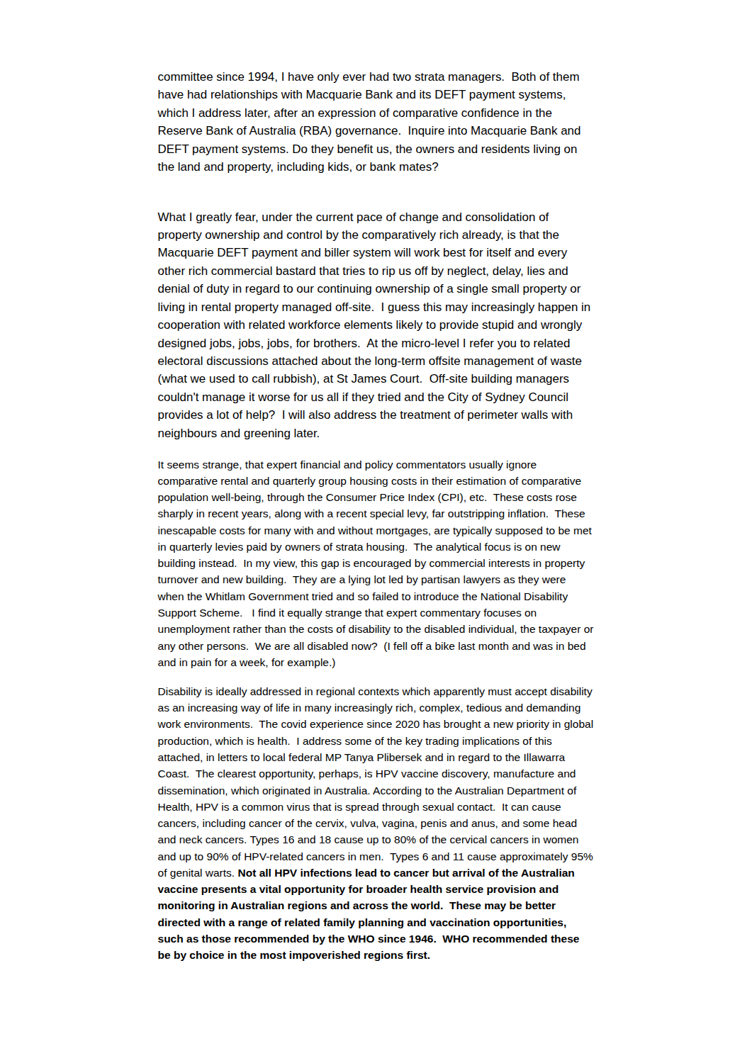committee since 1994, I have only ever had two strata managers. Both of them have had relationships with Macquarie Bank and its DEFT payment systems, which I address later, after an expression of comparative confidence in the Reserve Bank of Australia (RBA) governance. Inquire into Macquarie Bank and DEFT payment systems. Do they benefit us, the owners and residents living on the land and property, including kids, or bank mates?
What I greatly fear, under the current pace of change and consolidation of property ownership and control by the comparatively rich already, is that the Macquarie DEFT payment and biller system will work best for itself and every other rich commercial bastard that tries to rip us off by neglect, delay, lies and denial of duty in regard to our continuing ownership of a single small property or living in rental property managed off-site. I guess this may increasingly happen in cooperation with related workforce elements likely to provide stupid and wrongly designed jobs, jobs, jobs, for brothers. At the micro-level I refer you to related electoral discussions attached about the long-term offsite management of waste (what we used to call rubbish), at St James Court. Off-site building managers couldn't manage it worse for us all if they tried and the City of Sydney Council provides a lot of help? I will also address the treatment of perimeter walls with neighbours and greening later.
It seems strange, that expert financial and policy commentators usually ignore comparative rental and quarterly group housing costs in their estimation of comparative population well-being, through the Consumer Price Index (CPI), etc. These costs rose sharply in recent years, along with a recent special levy, far outstripping inflation. These inescapable costs for many with and without mortgages, are typically supposed to be met in quarterly levies paid by owners of strata housing. The analytical focus is on new building instead. In my view, this gap is encouraged by commercial interests in property turnover and new building. They are a lying lot led by partisan lawyers as they were when the Whitlam Government tried and so failed to introduce the National Disability Support Scheme. I find it equally strange that expert commentary focuses on unemployment rather than the costs of disability to the disabled individual, the taxpayer or any other persons. We are all disabled now? (I fell off a bike last month and was in bed and in pain for a week, for example.)
Disability is ideally addressed in regional contexts which apparently must accept disability as an increasing way of life in many increasingly rich, complex, tedious and demanding work environments. The covid experience since 2020 has brought a new priority in global production, which is health. I address some of the key trading implications of this attached, in letters to local federal MP Tanya Plibersek and in regard to the Illawarra Coast. The clearest opportunity, perhaps, is HPV vaccine discovery, manufacture and dissemination, which originated in Australia. According to the Australian Department of Health, HPV is a common virus that is spread through sexual contact. It can cause cancers, including cancer of the cervix, vulva, vagina, penis and anus, and some head and neck cancers. Types 16 and 18 cause up to 80% of the cervical cancers in women and up to 90% of HPV-related cancers in men. Types 6 and 11 cause approximately 95% of genital warts. Not all HPV infections lead to cancer but arrival of the Australian vaccine presents a vital opportunity for broader health service provision and monitoring in Australian regions and across the world. These may be better directed with a range of related family planning and vaccination opportunities, such as those recommended by the WHO since 1946. WHO recommended these be by choice in the most impoverished regions first.